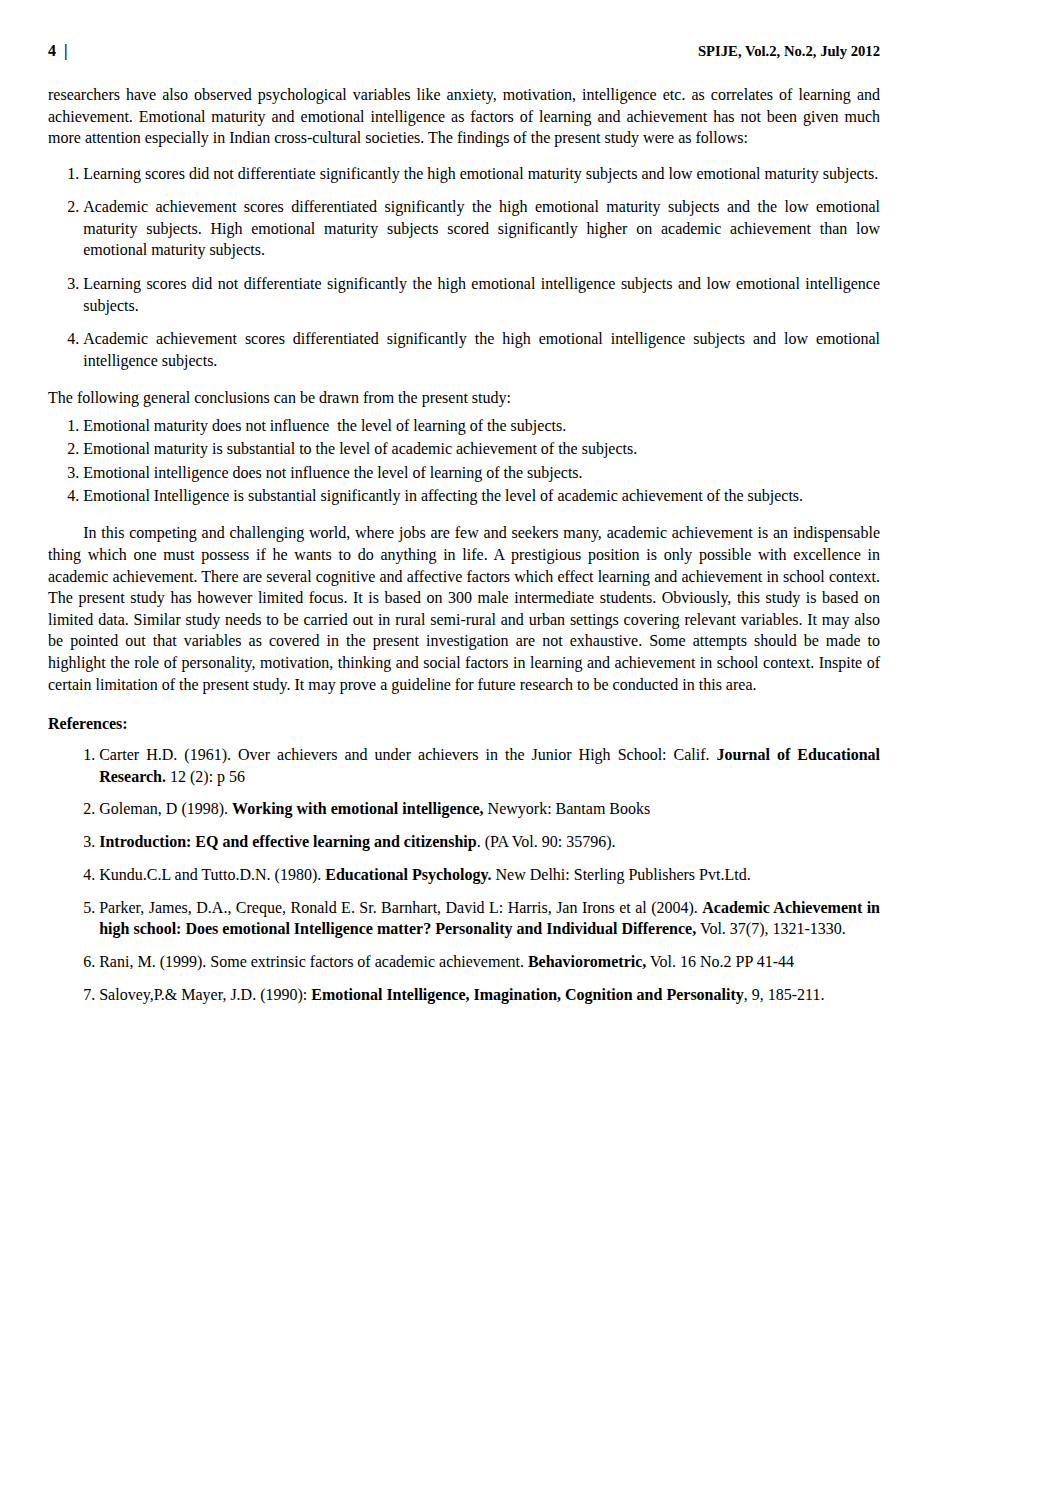4 | SPIJE, Vol.2, No.2, July 2012
researchers have also observed psychological variables like anxiety, motivation, intelligence etc. as correlates of learning and achievement. Emotional maturity and emotional intelligence as factors of learning and achievement has not been given much more attention especially in Indian cross-cultural societies. The findings of the present study were as follows:
Learning scores did not differentiate significantly the high emotional maturity subjects and low emotional maturity subjects.
Academic achievement scores differentiated significantly the high emotional maturity subjects and the low emotional maturity subjects. High emotional maturity subjects scored significantly higher on academic achievement than low emotional maturity subjects.
Learning scores did not differentiate significantly the high emotional intelligence subjects and low emotional intelligence subjects.
Academic achievement scores differentiated significantly the high emotional intelligence subjects and low emotional intelligence subjects.
The following general conclusions can be drawn from the present study:
Emotional maturity does not influence the level of learning of the subjects.
Emotional maturity is substantial to the level of academic achievement of the subjects.
Emotional intelligence does not influence the level of learning of the subjects.
Emotional Intelligence is substantial significantly in affecting the level of academic achievement of the subjects.
In this competing and challenging world, where jobs are few and seekers many, academic achievement is an indispensable thing which one must possess if he wants to do anything in life. A prestigious position is only possible with excellence in academic achievement. There are several cognitive and affective factors which effect learning and achievement in school context. The present study has however limited focus. It is based on 300 male intermediate students. Obviously, this study is based on limited data. Similar study needs to be carried out in rural semi-rural and urban settings covering relevant variables. It may also be pointed out that variables as covered in the present investigation are not exhaustive. Some attempts should be made to highlight the role of personality, motivation, thinking and social factors in learning and achievement in school context. Inspite of certain limitation of the present study. It may prove a guideline for future research to be conducted in this area.
References:
Carter H.D. (1961). Over achievers and under achievers in the Junior High School: Calif. Journal of Educational Research. 12 (2): p 56
Goleman, D (1998). Working with emotional intelligence, Newyork: Bantam Books
Introduction: EQ and effective learning and citizenship. (PA Vol. 90: 35796).
Kundu.C.L and Tutto.D.N. (1980). Educational Psychology. New Delhi: Sterling Publishers Pvt.Ltd.
Parker, James, D.A., Creque, Ronald E. Sr. Barnhart, David L: Harris, Jan Irons et al (2004). Academic Achievement in high school: Does emotional Intelligence matter? Personality and Individual Difference, Vol. 37(7), 1321-1330.
Rani, M. (1999). Some extrinsic factors of academic achievement. Behaviorometric, Vol. 16 No.2 PP 41-44
Salovey,P.& Mayer, J.D. (1990): Emotional Intelligence, Imagination, Cognition and Personality, 9, 185-211.